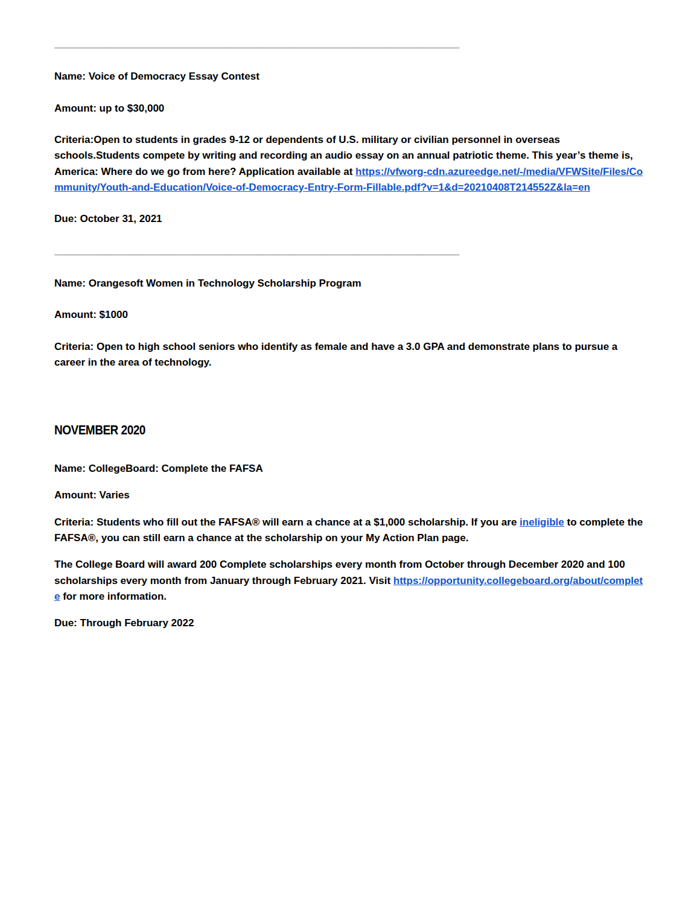_______________________________________________________________________
Name: Voice of Democracy Essay Contest
Amount: up to $30,000
Criteria:Open to students in grades 9-12 or dependents of U.S. military or civilian personnel in overseas schools.Students compete by writing and recording an audio essay on an annual patriotic theme. This year’s theme is, America: Where do we go from here? Application available at https://vfworg-cdn.azureedge.net/-/media/VFWSite/Files/Community/Youth-and-Education/Voice-of-Democracy-Entry-Form-Fillable.pdf?v=1&d=20210408T214552Z&la=en
Due: October 31, 2021
_______________________________________________________________________
Name: Orangesoft Women in Technology Scholarship Program
Amount: $1000
Criteria: Open to high school seniors who identify as female and have a 3.0 GPA and demonstrate plans to pursue a career in the area of technology.
NOVEMBER 2020
Name: CollegeBoard: Complete the FAFSA
Amount: Varies
Criteria: Students who fill out the FAFSA® will earn a chance at a $1,000 scholarship. If you are ineligible to complete the FAFSA®, you can still earn a chance at the scholarship on your My Action Plan page.
The College Board will award 200 Complete scholarships every month from October through December 2020 and 100 scholarships every month from January through February 2021. Visit https://opportunity.collegeboard.org/about/complete for more information.
Due: Through February 2022